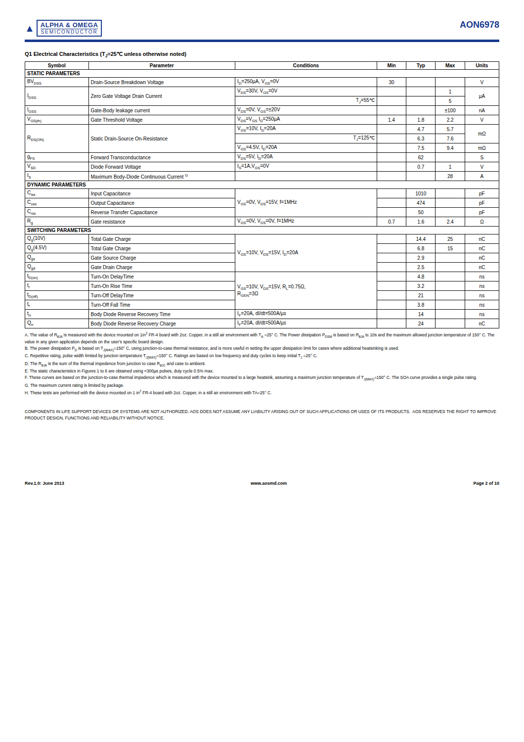▲ ALPHA & OMEGA SEMICONDUCTOR
AON6978
Q1 Electrical Characteristics (TJ=25℃ unless otherwise noted)
| Symbol | Parameter | Conditions | Min | Typ | Max | Units |
| --- | --- | --- | --- | --- | --- | --- |
| STATIC PARAMETERS |
| BV DSS | Drain-Source Breakdown Voltage | I D =250µA, V GS =0V | 30 | | | V |
| I DSS | Zero Gate Voltage Drain Current | V DS =30V, V GS =0V | | | 1 | µA |
| T J =55℃ | | | 5 |
| I GSS | Gate-Body leakage current | V DS =0V, V GS =±20V | | | ±100 | nA |
| V GS(th) | Gate Threshold Voltage | V DS =V GS I D =250µA | 1.4 | 1.8 | 2.2 | V |
| R DS(ON) | Static Drain-Source On-Resistance | V GS =10V, I D =20A | | 4.7 | 5.7 | mΩ |
| T J =125℃ | | 6.3 | 7.6 |
| V GS =4.5V, I D =20A | | 7.5 | 9.4 | mΩ |
| g FS | Forward Transconductance | V DS =5V, I D =20A | | 62 | | S |
| V SD | Diode Forward Voltage | I S =1A,V GS =0V | | 0.7 | 1 | V |
| I S | Maximum Body-Diode Continuous Current G | | | | 28 | A |
| DYNAMIC PARAMETERS |
| C iss | Input Capacitance | V GS =0V, V DS =15V, f=1MHz | | 1010 | | pF |
| C oss | Output Capacitance | | 474 | | pF |
| C rss | Reverse Transfer Capacitance | | 50 | | pF |
| R g | Gate resistance | V GS =0V, V DS =0V, f=1MHz | 0.7 | 1.6 | 2.4 | Ω |
| SWITCHING PARAMETERS |
| Q g (10V) | Total Gate Charge | V GS =10V, V DS =15V, I D =20A | | 14.4 | 25 | nC |
| Q g (4.5V) | Total Gate Charge | | 6.8 | 15 | nC |
| Q gs | Gate Source Charge | | 2.9 | | nC |
| Q gd | Gate Drain Charge | | 2.5 | | nC |
| t D(on) | Turn-On DelayTime | V GS =10V, V DS =15V, R L =0.75Ω, R GEN =3Ω | | 4.8 | | ns |
| t r | Turn-On Rise Time | | 3.2 | | ns |
| t D(off) | Turn-Off DelayTime | | 21 | | ns |
| t f | Turn-Off Fall Time | | 3.8 | | ns |
| t rr | Body Diode Reverse Recovery Time | I F =20A, dI/dt=500A/µs | | 14 | | ns |
| Q rr | Body Diode Reverse Recovery Charge | I F =20A, dI/dt=500A/µs | | 24 | | nC |
A. The value of RθJA is measured with the device mounted on 1in2 FR-4 board with 2oz. Copper, in a still air environment with TA =25° C. The Power dissipation PDSM is based on RθJA t≤ 10s and the maximum allowed junction temperature of 150° C. The value in any given application depends on the user's specific board design.
B. The power dissipation PD is based on TJ(MAX)=150° C, using junction-to-case thermal resistance, and is more useful in setting the upper dissipation limit for cases where additional heatsinking is used.
C. Repetitive rating, pulse width limited by junction temperature TJ(MAX)=150° C. Ratings are based on low frequency and duty cycles to keep initial TJ =25° C.
D. The RθJA is the sum of the thermal impedence from junction to case RθJC and case to ambient.
E. The static characteristics in Figures 1 to 6 are obtained using <300µs pulses, duty cycle 0.5% max.
F. These curves are based on the junction-to-case thermal impedence which is measured with the device mounted to a large heatsink, assuming a maximum junction temperature of TJ(MAX)=150° C. The SOA curve provides a single pulse rating.
G. The maximum current rating is limited by package.
H. These tests are performed with the device mounted on 1 in2 FR-4 board with 2oz. Copper, in a still air environment with TA=25° C.
COMPONENTS IN LIFE SUPPORT DEVICES OR SYSTEMS ARE NOT AUTHORIZED. AOS DOES NOT ASSUME ANY LIABILITY ARISING OUT OF SUCH APPLICATIONS OR USES OF ITS PRODUCTS. AOS RESERVES THE RIGHT TO IMPROVE PRODUCT DESIGN, FUNCTIONS AND RELIABILITY WITHOUT NOTICE.
Rev.1.0: June 2013 www.aosmd.com Page 2 of 10